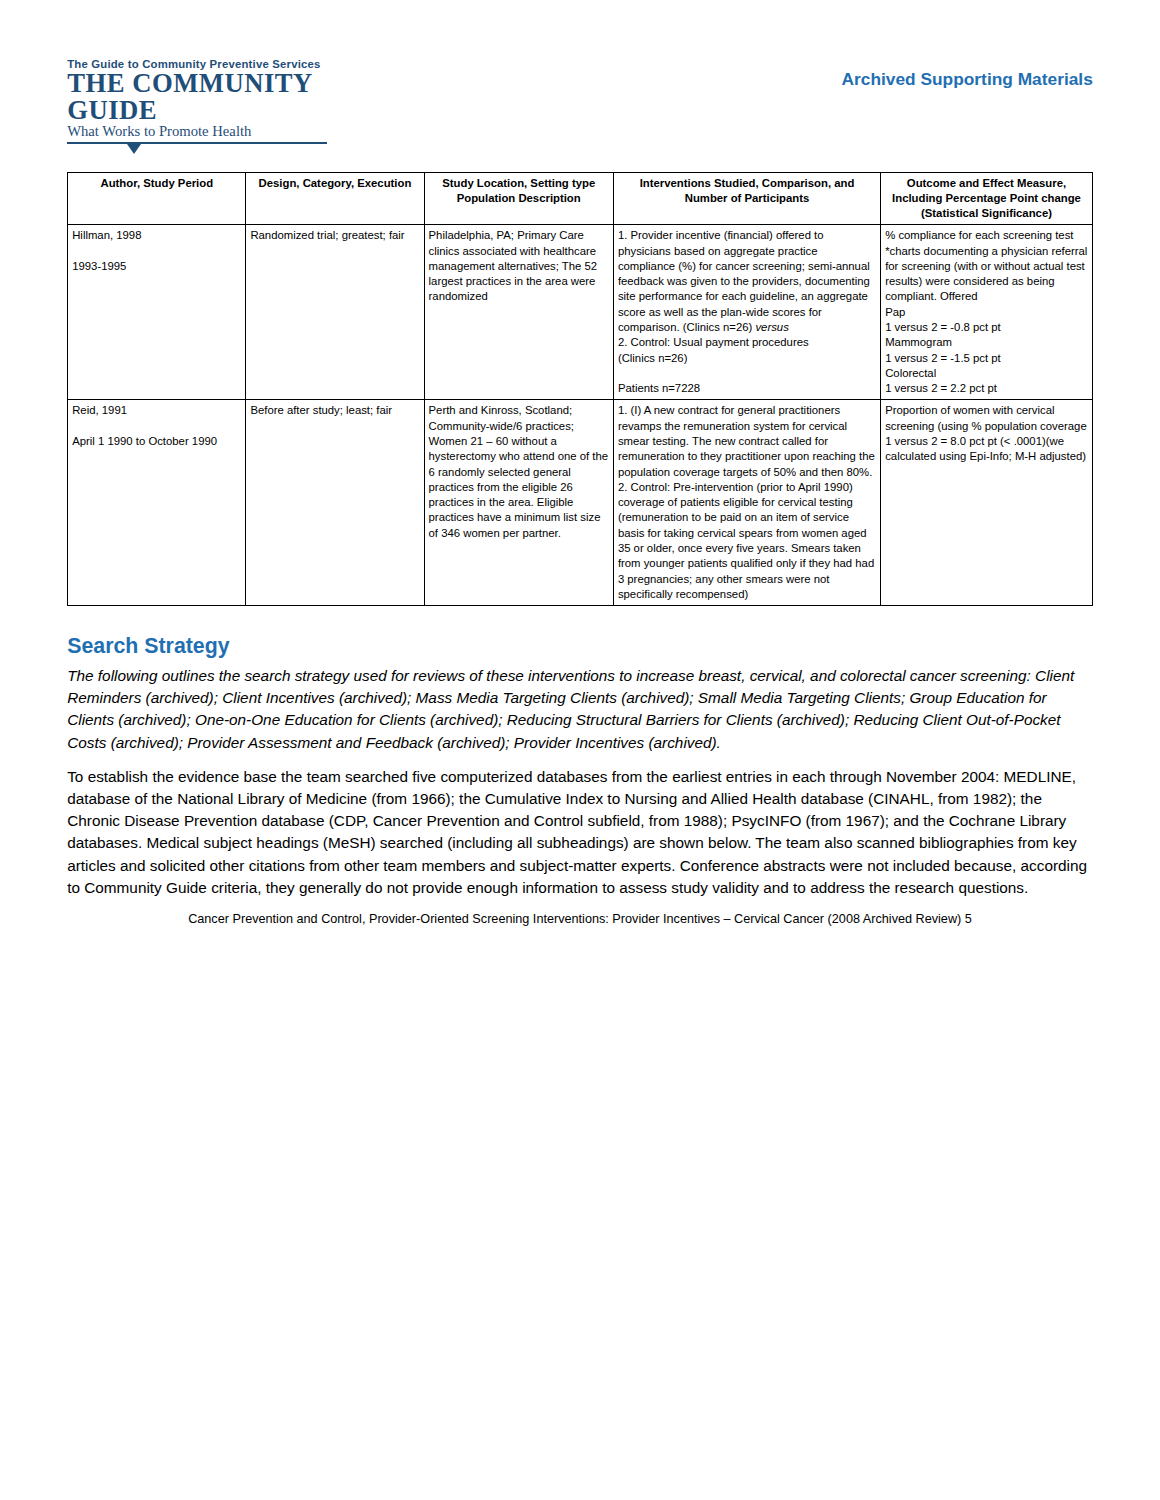The Guide to Community Preventive Services
THE COMMUNITY GUIDE
What Works to Promote Health
Archived Supporting Materials
| Author, Study Period | Design, Category, Execution | Study Location, Setting type Population Description | Interventions Studied, Comparison, and Number of Participants | Outcome and Effect Measure, Including Percentage Point change (Statistical Significance) |
| --- | --- | --- | --- | --- |
| Hillman, 1998 1993-1995 | Randomized trial; greatest; fair | Philadelphia, PA; Primary Care clinics associated with healthcare management alternatives; The 52 largest practices in the area were randomized | 1. Provider incentive (financial) offered to physicians based on aggregate practice compliance (%) for cancer screening; semi-annual feedback was given to the providers, documenting site performance for each guideline, an aggregate score as well as the plan-wide scores for comparison. (Clinics n=26) versus 2. Control: Usual payment procedures (Clinics n=26) Patients n=7228 | % compliance for each screening test *charts documenting a physician referral for screening (with or without actual test results) were considered as being compliant. Offered Pap 1 versus 2 = -0.8 pct pt Mammogram 1 versus 2 = -1.5 pct pt Colorectal 1 versus 2 = 2.2 pct pt |
| Reid, 1991 April 1 1990 to October 1990 | Before after study; least; fair | Perth and Kinross, Scotland; Community-wide/6 practices; Women 21 – 60 without a hysterectomy who attend one of the 6 randomly selected general practices from the eligible 26 practices in the area. Eligible practices have a minimum list size of 346 women per partner. | 1. (I) A new contract for general practitioners revamps the remuneration system for cervical smear testing. The new contract called for remuneration to they practitioner upon reaching the population coverage targets of 50% and then 80%. 2. Control: Pre-intervention (prior to April 1990) coverage of patients eligible for cervical testing (remuneration to be paid on an item of service basis for taking cervical spears from women aged 35 or older, once every five years. Smears taken from younger patients qualified only if they had had 3 pregnancies; any other smears were not specifically recompensed) | Proportion of women with cervical screening (using % population coverage 1 versus 2 = 8.0 pct pt (< .0001)(we calculated using Epi-Info; M-H adjusted) |
Search Strategy
The following outlines the search strategy used for reviews of these interventions to increase breast, cervical, and colorectal cancer screening: Client Reminders (archived); Client Incentives (archived); Mass Media Targeting Clients (archived); Small Media Targeting Clients; Group Education for Clients (archived); One-on-One Education for Clients (archived); Reducing Structural Barriers for Clients (archived); Reducing Client Out-of-Pocket Costs (archived); Provider Assessment and Feedback (archived); Provider Incentives (archived).
To establish the evidence base the team searched five computerized databases from the earliest entries in each through November 2004: MEDLINE, database of the National Library of Medicine (from 1966); the Cumulative Index to Nursing and Allied Health database (CINAHL, from 1982); the Chronic Disease Prevention database (CDP, Cancer Prevention and Control subfield, from 1988); PsycINFO (from 1967); and the Cochrane Library databases. Medical subject headings (MeSH) searched (including all subheadings) are shown below. The team also scanned bibliographies from key articles and solicited other citations from other team members and subject-matter experts. Conference abstracts were not included because, according to Community Guide criteria, they generally do not provide enough information to assess study validity and to address the research questions.
Cancer Prevention and Control, Provider-Oriented Screening Interventions: Provider Incentives – Cervical Cancer (2008 Archived Review) 5